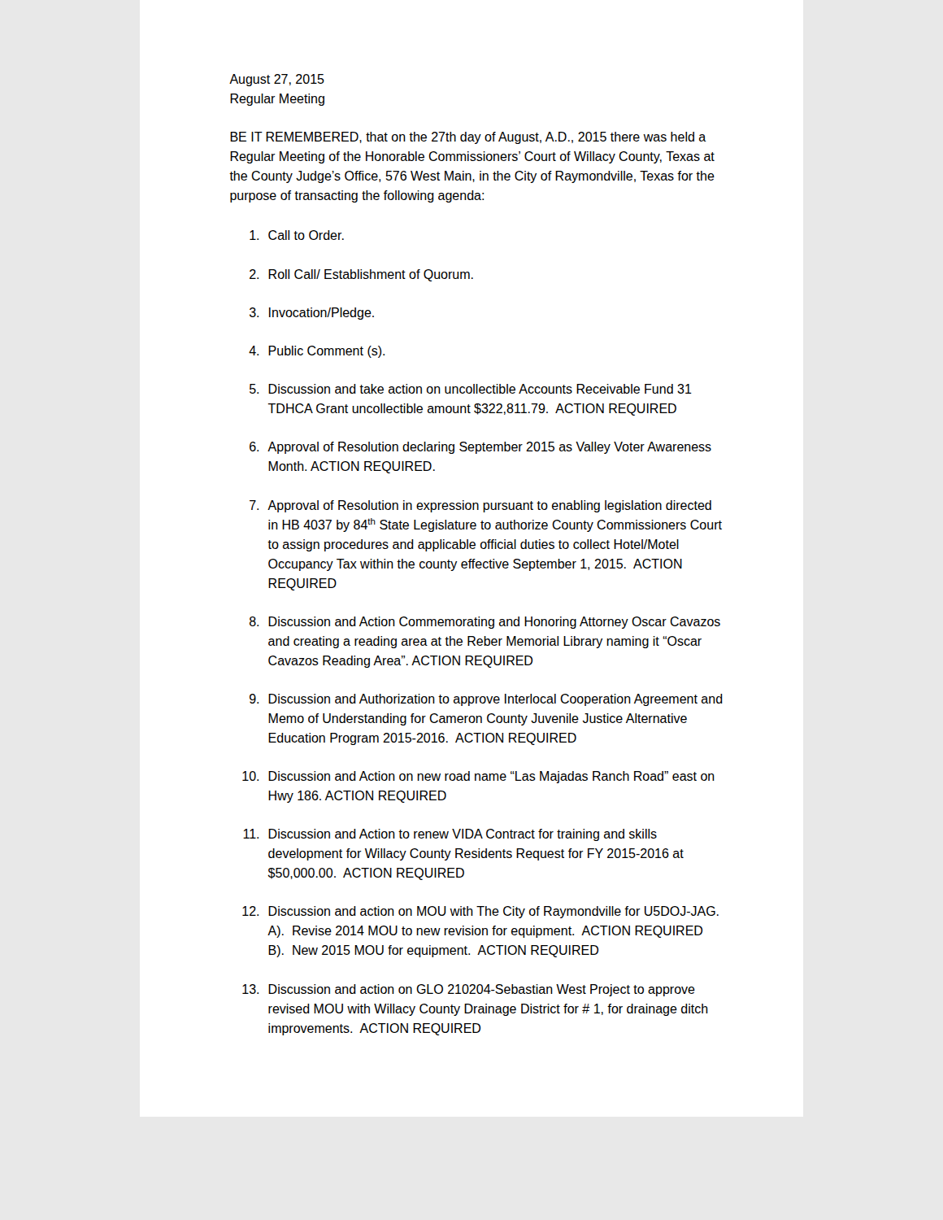August 27, 2015
Regular Meeting
BE IT REMEMBERED, that on the 27th day of August, A.D., 2015 there was held a Regular Meeting of the Honorable Commissioners’ Court of Willacy County, Texas at the County Judge’s Office, 576 West Main, in the City of Raymondville, Texas for the purpose of transacting the following agenda:
Call to Order.
Roll Call/ Establishment of Quorum.
Invocation/Pledge.
Public Comment (s).
Discussion and take action on uncollectible Accounts Receivable Fund 31 TDHCA Grant uncollectible amount $322,811.79. ACTION REQUIRED
Approval of Resolution declaring September 2015 as Valley Voter Awareness Month. ACTION REQUIRED.
Approval of Resolution in expression pursuant to enabling legislation directed in HB 4037 by 84th State Legislature to authorize County Commissioners Court to assign procedures and applicable official duties to collect Hotel/Motel Occupancy Tax within the county effective September 1, 2015. ACTION REQUIRED
Discussion and Action Commemorating and Honoring Attorney Oscar Cavazos and creating a reading area at the Reber Memorial Library naming it “Oscar Cavazos Reading Area”. ACTION REQUIRED
Discussion and Authorization to approve Interlocal Cooperation Agreement and Memo of Understanding for Cameron County Juvenile Justice Alternative Education Program 2015-2016. ACTION REQUIRED
Discussion and Action on new road name “Las Majadas Ranch Road” east on Hwy 186. ACTION REQUIRED
Discussion and Action to renew VIDA Contract for training and skills development for Willacy County Residents Request for FY 2015-2016 at $50,000.00. ACTION REQUIRED
Discussion and action on MOU with The City of Raymondville for U5DOJ-JAG. A). Revise 2014 MOU to new revision for equipment. ACTION REQUIRED B). New 2015 MOU for equipment. ACTION REQUIRED
Discussion and action on GLO 210204-Sebastian West Project to approve revised MOU with Willacy County Drainage District for # 1, for drainage ditch improvements. ACTION REQUIRED